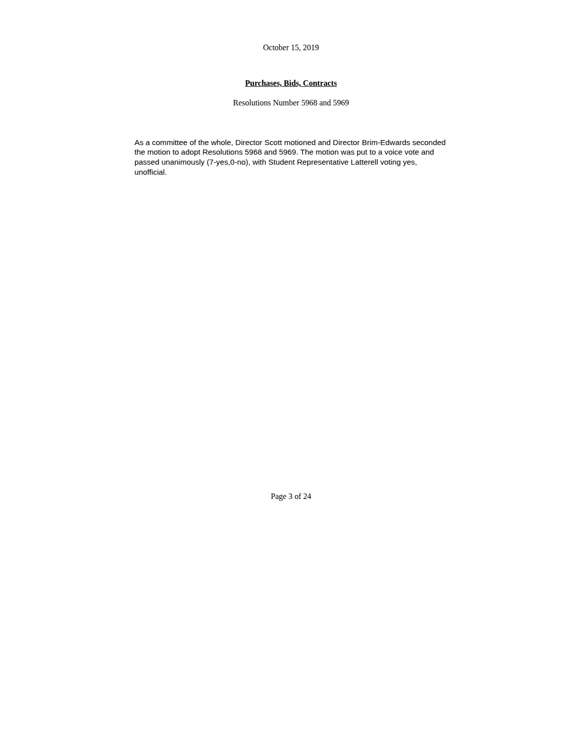October 15, 2019
Purchases, Bids, Contracts
Resolutions Number 5968 and 5969
As a committee of the whole, Director Scott motioned and Director Brim-Edwards seconded the motion to adopt Resolutions 5968 and 5969. The motion was put to a voice vote and passed unanimously (7-yes,0-no), with Student Representative Latterell voting yes, unofficial.
Page 3 of 24